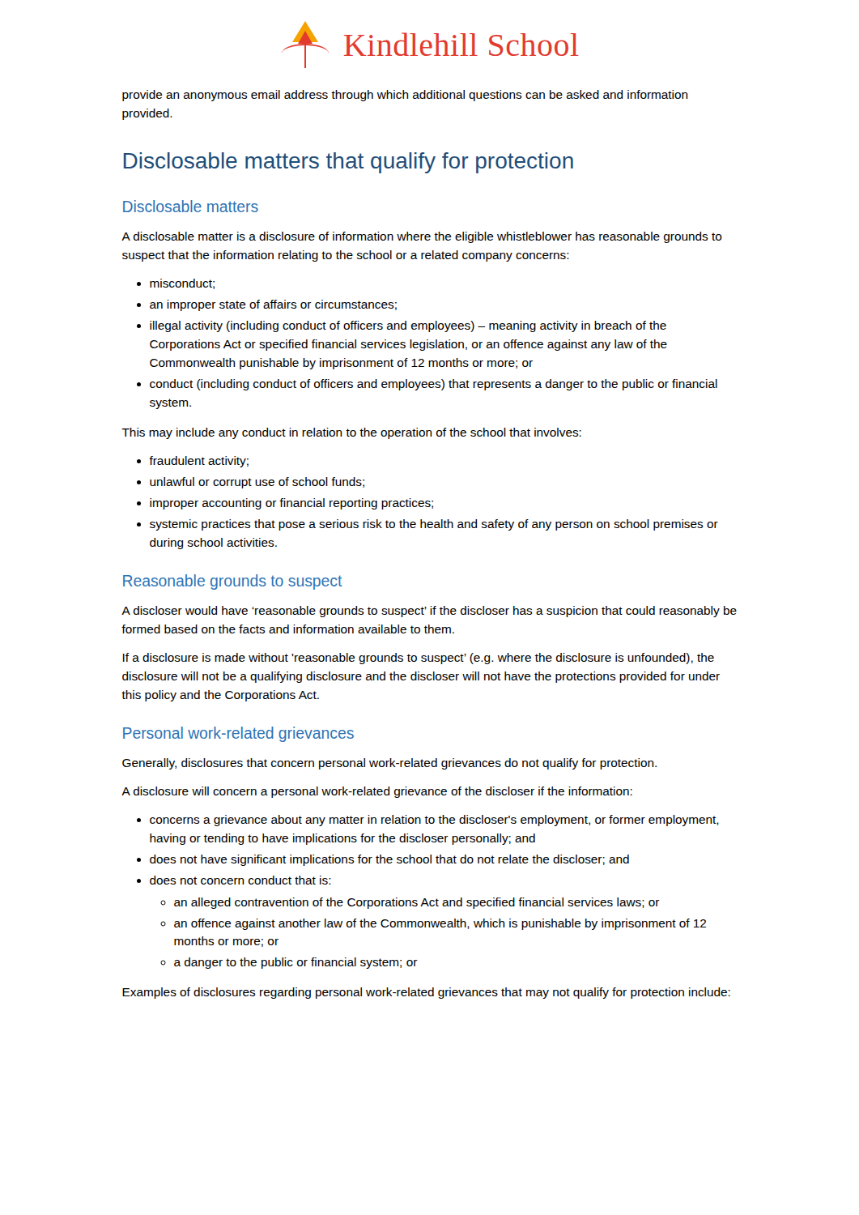Kindlehill School
provide an anonymous email address through which additional questions can be asked and information provided.
Disclosable matters that qualify for protection
Disclosable matters
A disclosable matter is a disclosure of information where the eligible whistleblower has reasonable grounds to suspect that the information relating to the school or a related company concerns:
misconduct;
an improper state of affairs or circumstances;
illegal activity (including conduct of officers and employees) – meaning activity in breach of the Corporations Act or specified financial services legislation, or an offence against any law of the Commonwealth punishable by imprisonment of 12 months or more; or
conduct (including conduct of officers and employees) that represents a danger to the public or financial system.
This may include any conduct in relation to the operation of the school that involves:
fraudulent activity;
unlawful or corrupt use of school funds;
improper accounting or financial reporting practices;
systemic practices that pose a serious risk to the health and safety of any person on school premises or during school activities.
Reasonable grounds to suspect
A discloser would have ‘reasonable grounds to suspect’ if the discloser has a suspicion that could reasonably be formed based on the facts and information available to them.
If a disclosure is made without 'reasonable grounds to suspect’ (e.g. where the disclosure is unfounded), the disclosure will not be a qualifying disclosure and the discloser will not have the protections provided for under this policy and the Corporations Act.
Personal work-related grievances
Generally, disclosures that concern personal work-related grievances do not qualify for protection.
A disclosure will concern a personal work-related grievance of the discloser if the information:
concerns a grievance about any matter in relation to the discloser's employment, or former employment, having or tending to have implications for the discloser personally; and
does not have significant implications for the school that do not relate the discloser; and
does not concern conduct that is:
an alleged contravention of the Corporations Act and specified financial services laws; or
an offence against another law of the Commonwealth, which is punishable by imprisonment of 12 months or more; or
a danger to the public or financial system; or
Examples of disclosures regarding personal work-related grievances that may not qualify for protection include: